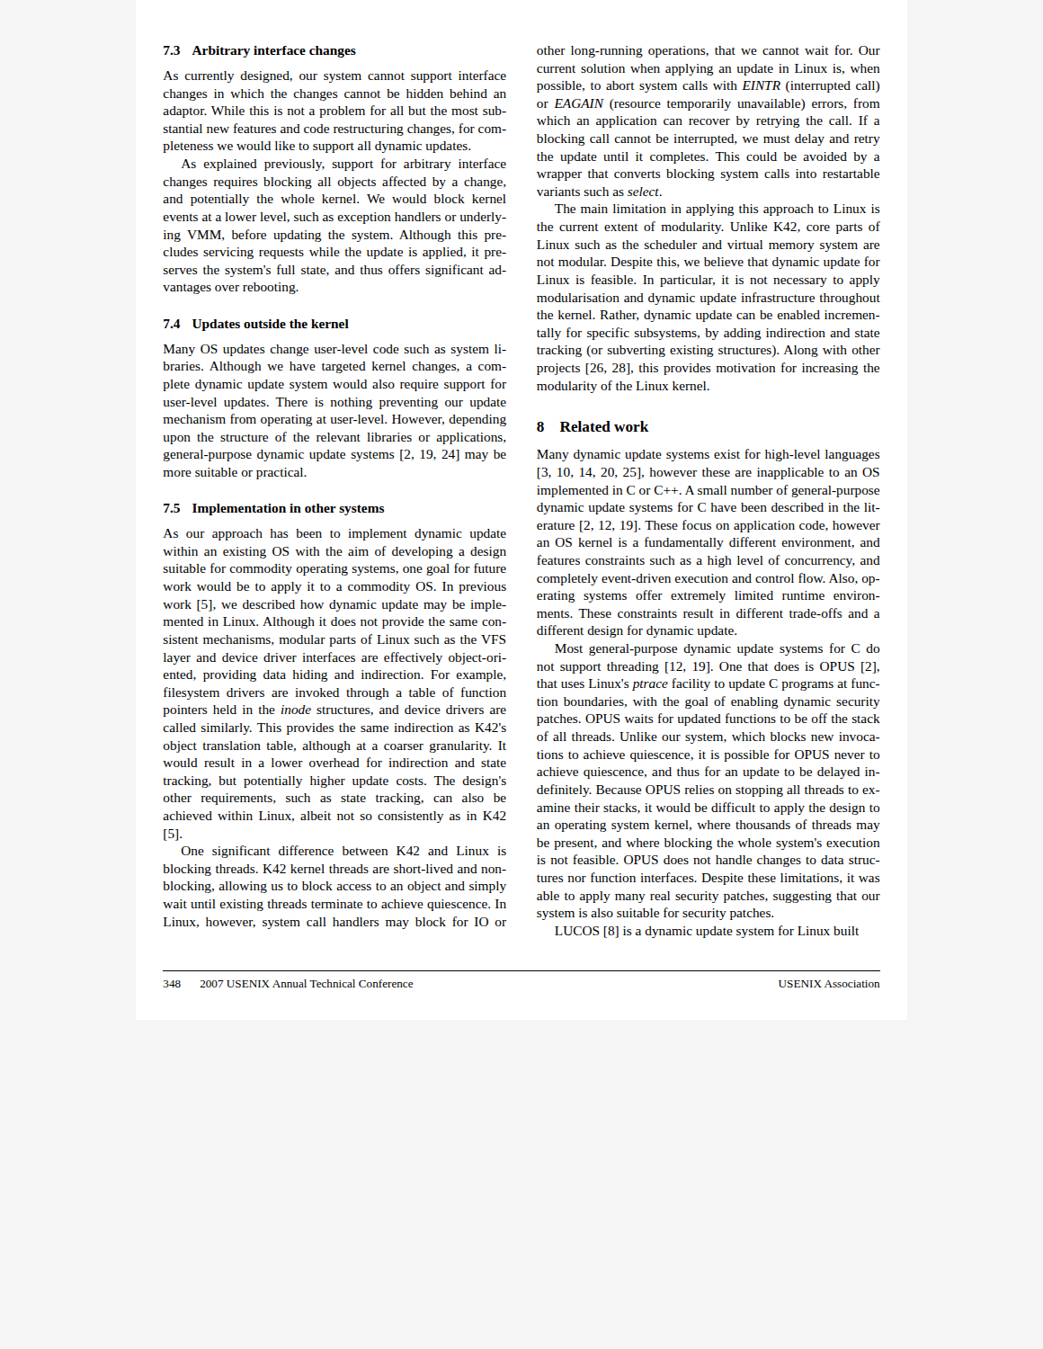7.3 Arbitrary interface changes
As currently designed, our system cannot support interface changes in which the changes cannot be hidden behind an adaptor. While this is not a problem for all but the most substantial new features and code restructuring changes, for completeness we would like to support all dynamic updates.
As explained previously, support for arbitrary interface changes requires blocking all objects affected by a change, and potentially the whole kernel. We would block kernel events at a lower level, such as exception handlers or underlying VMM, before updating the system. Although this precludes servicing requests while the update is applied, it preserves the system's full state, and thus offers significant advantages over rebooting.
7.4 Updates outside the kernel
Many OS updates change user-level code such as system libraries. Although we have targeted kernel changes, a complete dynamic update system would also require support for user-level updates. There is nothing preventing our update mechanism from operating at user-level. However, depending upon the structure of the relevant libraries or applications, general-purpose dynamic update systems [2, 19, 24] may be more suitable or practical.
7.5 Implementation in other systems
As our approach has been to implement dynamic update within an existing OS with the aim of developing a design suitable for commodity operating systems, one goal for future work would be to apply it to a commodity OS. In previous work [5], we described how dynamic update may be implemented in Linux. Although it does not provide the same consistent mechanisms, modular parts of Linux such as the VFS layer and device driver interfaces are effectively object-oriented, providing data hiding and indirection. For example, filesystem drivers are invoked through a table of function pointers held in the inode structures, and device drivers are called similarly. This provides the same indirection as K42's object translation table, although at a coarser granularity. It would result in a lower overhead for indirection and state tracking, but potentially higher update costs. The design's other requirements, such as state tracking, can also be achieved within Linux, albeit not so consistently as in K42 [5].
One significant difference between K42 and Linux is blocking threads. K42 kernel threads are short-lived and non-blocking, allowing us to block access to an object and simply wait until existing threads terminate to achieve quiescence. In Linux, however, system call handlers may block for IO or other long-running operations, that we cannot wait for. Our current solution when applying an update in Linux is, when possible, to abort system calls with EINTR (interrupted call) or EAGAIN (resource temporarily unavailable) errors, from which an application can recover by retrying the call. If a blocking call cannot be interrupted, we must delay and retry the update until it completes. This could be avoided by a wrapper that converts blocking system calls into restartable variants such as select.
The main limitation in applying this approach to Linux is the current extent of modularity. Unlike K42, core parts of Linux such as the scheduler and virtual memory system are not modular. Despite this, we believe that dynamic update for Linux is feasible. In particular, it is not necessary to apply modularisation and dynamic update infrastructure throughout the kernel. Rather, dynamic update can be enabled incrementally for specific subsystems, by adding indirection and state tracking (or subverting existing structures). Along with other projects [26, 28], this provides motivation for increasing the modularity of the Linux kernel.
8 Related work
Many dynamic update systems exist for high-level languages [3, 10, 14, 20, 25], however these are inapplicable to an OS implemented in C or C++. A small number of general-purpose dynamic update systems for C have been described in the literature [2, 12, 19]. These focus on application code, however an OS kernel is a fundamentally different environment, and features constraints such as a high level of concurrency, and completely event-driven execution and control flow. Also, operating systems offer extremely limited runtime environments. These constraints result in different trade-offs and a different design for dynamic update.
Most general-purpose dynamic update systems for C do not support threading [12, 19]. One that does is OPUS [2], that uses Linux's ptrace facility to update C programs at function boundaries, with the goal of enabling dynamic security patches. OPUS waits for updated functions to be off the stack of all threads. Unlike our system, which blocks new invocations to achieve quiescence, it is possible for OPUS never to achieve quiescence, and thus for an update to be delayed indefinitely. Because OPUS relies on stopping all threads to examine their stacks, it would be difficult to apply the design to an operating system kernel, where thousands of threads may be present, and where blocking the whole system's execution is not feasible. OPUS does not handle changes to data structures nor function interfaces. Despite these limitations, it was able to apply many real security patches, suggesting that our system is also suitable for security patches.
LUCOS [8] is a dynamic update system for Linux built
3482007 USENIX Annual Technical Conference USENIX Association